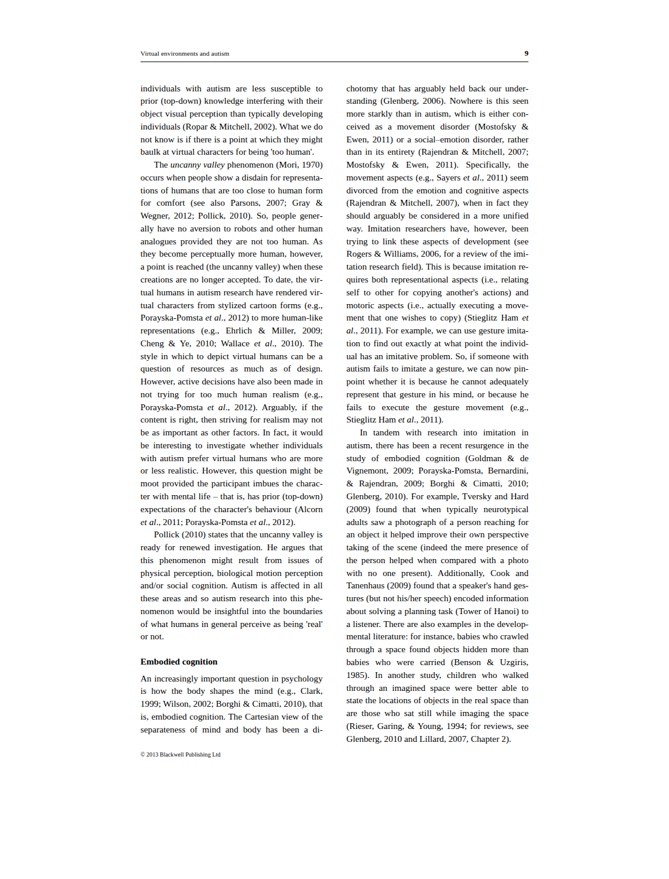Virtual environments and autism 9
individuals with autism are less susceptible to prior (top-down) knowledge interfering with their object visual perception than typically developing individuals (Ropar & Mitchell, 2002). What we do not know is if there is a point at which they might baulk at virtual characters for being 'too human'.
The uncanny valley phenomenon (Mori, 1970) occurs when people show a disdain for representations of humans that are too close to human form for comfort (see also Parsons, 2007; Gray & Wegner, 2012; Pollick, 2010). So, people generally have no aversion to robots and other human analogues provided they are not too human. As they become perceptually more human, however, a point is reached (the uncanny valley) when these creations are no longer accepted. To date, the virtual humans in autism research have rendered virtual characters from stylized cartoon forms (e.g., Porayska-Pomsta et al., 2012) to more human-like representations (e.g., Ehrlich & Miller, 2009; Cheng & Ye, 2010; Wallace et al., 2010). The style in which to depict virtual humans can be a question of resources as much as of design. However, active decisions have also been made in not trying for too much human realism (e.g., Porayska-Pomsta et al., 2012). Arguably, if the content is right, then striving for realism may not be as important as other factors. In fact, it would be interesting to investigate whether individuals with autism prefer virtual humans who are more or less realistic. However, this question might be moot provided the participant imbues the character with mental life – that is, has prior (top-down) expectations of the character's behaviour (Alcorn et al., 2011; Porayska-Pomsta et al., 2012).
Pollick (2010) states that the uncanny valley is ready for renewed investigation. He argues that this phenomenon might result from issues of physical perception, biological motion perception and/or social cognition. Autism is affected in all these areas and so autism research into this phenomenon would be insightful into the boundaries of what humans in general perceive as being 'real' or not.
Embodied cognition
An increasingly important question in psychology is how the body shapes the mind (e.g., Clark, 1999; Wilson, 2002; Borghi & Cimatti, 2010), that is, embodied cognition. The Cartesian view of the separateness of mind and body has been a dichotomy that has arguably held back our understanding (Glenberg, 2006). Nowhere is this seen more starkly than in autism, which is either conceived as a movement disorder (Mostofsky & Ewen, 2011) or a social–emotion disorder, rather than in its entirety (Rajendran & Mitchell, 2007; Mostofsky & Ewen, 2011). Specifically, the movement aspects (e.g., Sayers et al., 2011) seem divorced from the emotion and cognitive aspects (Rajendran & Mitchell, 2007), when in fact they should arguably be considered in a more unified way. Imitation researchers have, however, been trying to link these aspects of development (see Rogers & Williams, 2006, for a review of the imitation research field). This is because imitation requires both representational aspects (i.e., relating self to other for copying another's actions) and motoric aspects (i.e., actually executing a movement that one wishes to copy) (Stieglitz Ham et al., 2011). For example, we can use gesture imitation to find out exactly at what point the individual has an imitative problem. So, if someone with autism fails to imitate a gesture, we can now pinpoint whether it is because he cannot adequately represent that gesture in his mind, or because he fails to execute the gesture movement (e.g., Stieglitz Ham et al., 2011).
In tandem with research into imitation in autism, there has been a recent resurgence in the study of embodied cognition (Goldman & de Vignemont, 2009; Porayska-Pomsta, Bernardini, & Rajendran, 2009; Borghi & Cimatti, 2010; Glenberg, 2010). For example, Tversky and Hard (2009) found that when typically neurotypical adults saw a photograph of a person reaching for an object it helped improve their own perspective taking of the scene (indeed the mere presence of the person helped when compared with a photo with no one present). Additionally, Cook and Tanenhaus (2009) found that a speaker's hand gestures (but not his/her speech) encoded information about solving a planning task (Tower of Hanoi) to a listener. There are also examples in the developmental literature: for instance, babies who crawled through a space found objects hidden more than babies who were carried (Benson & Uzgiris, 1985). In another study, children who walked through an imagined space were better able to state the locations of objects in the real space than are those who sat still while imaging the space (Rieser, Garing, & Young, 1994; for reviews, see Glenberg, 2010 and Lillard, 2007, Chapter 2).
© 2013 Blackwell Publishing Ltd